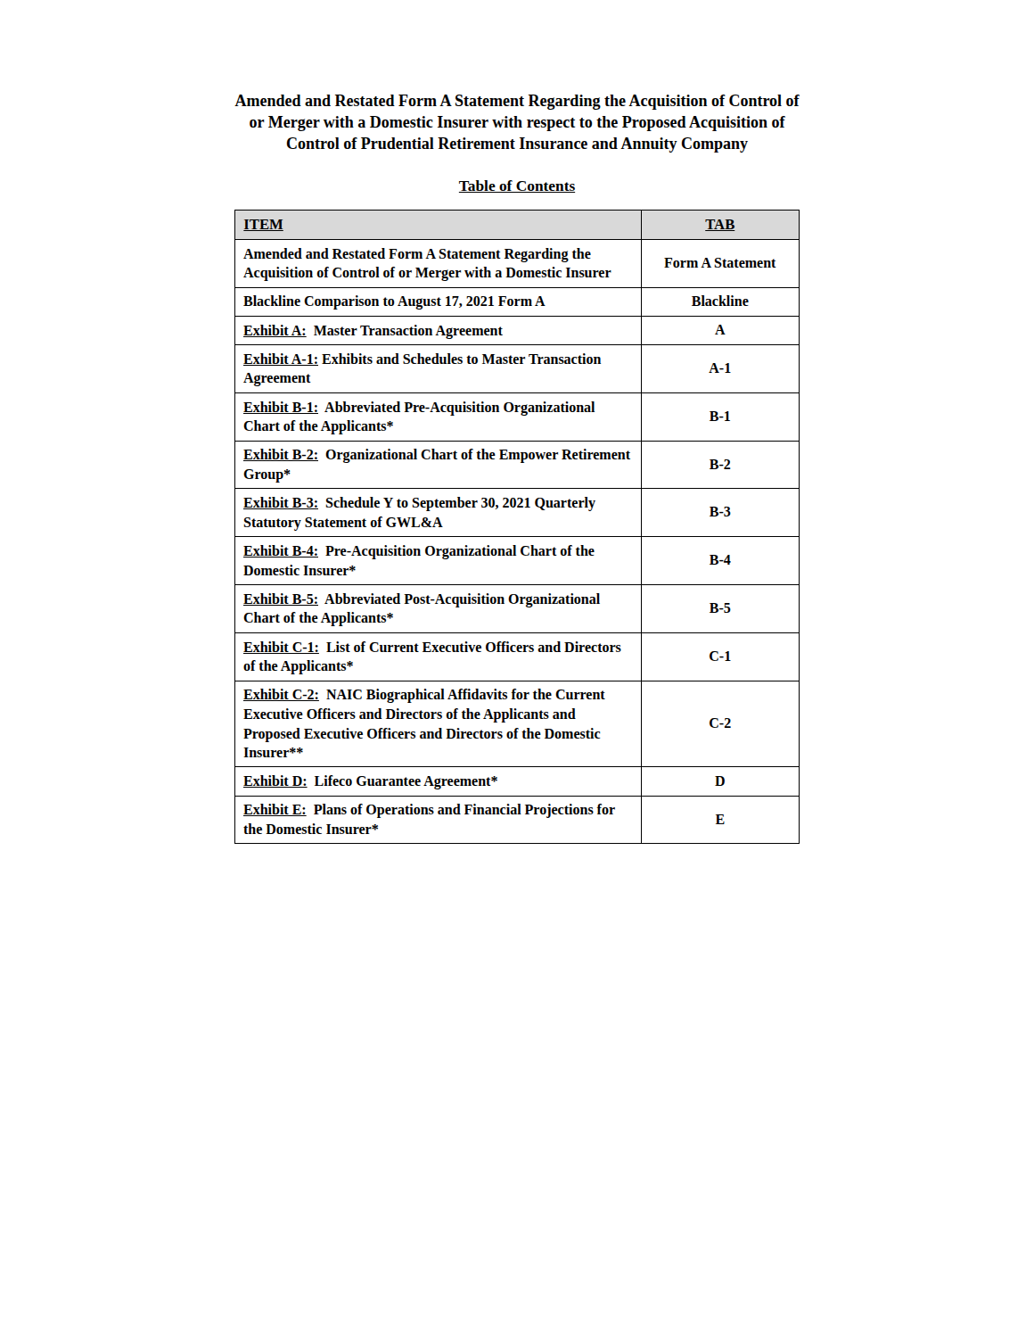Amended and Restated Form A Statement Regarding the Acquisition of Control of or Merger with a Domestic Insurer with respect to the Proposed Acquisition of Control of Prudential Retirement Insurance and Annuity Company
Table of Contents
| ITEM | TAB |
| --- | --- |
| Amended and Restated Form A Statement Regarding the Acquisition of Control of or Merger with a Domestic Insurer | Form A Statement |
| Blackline Comparison to August 17, 2021 Form A | Blackline |
| Exhibit A: Master Transaction Agreement | A |
| Exhibit A-1: Exhibits and Schedules to Master Transaction Agreement | A-1 |
| Exhibit B-1: Abbreviated Pre-Acquisition Organizational Chart of the Applicants* | B-1 |
| Exhibit B-2: Organizational Chart of the Empower Retirement Group* | B-2 |
| Exhibit B-3: Schedule Y to September 30, 2021 Quarterly Statutory Statement of GWL&A | B-3 |
| Exhibit B-4: Pre-Acquisition Organizational Chart of the Domestic Insurer* | B-4 |
| Exhibit B-5: Abbreviated Post-Acquisition Organizational Chart of the Applicants* | B-5 |
| Exhibit C-1: List of Current Executive Officers and Directors of the Applicants* | C-1 |
| Exhibit C-2: NAIC Biographical Affidavits for the Current Executive Officers and Directors of the Applicants and Proposed Executive Officers and Directors of the Domestic Insurer** | C-2 |
| Exhibit D: Lifeco Guarantee Agreement* | D |
| Exhibit E: Plans of Operations and Financial Projections for the Domestic Insurer* | E |